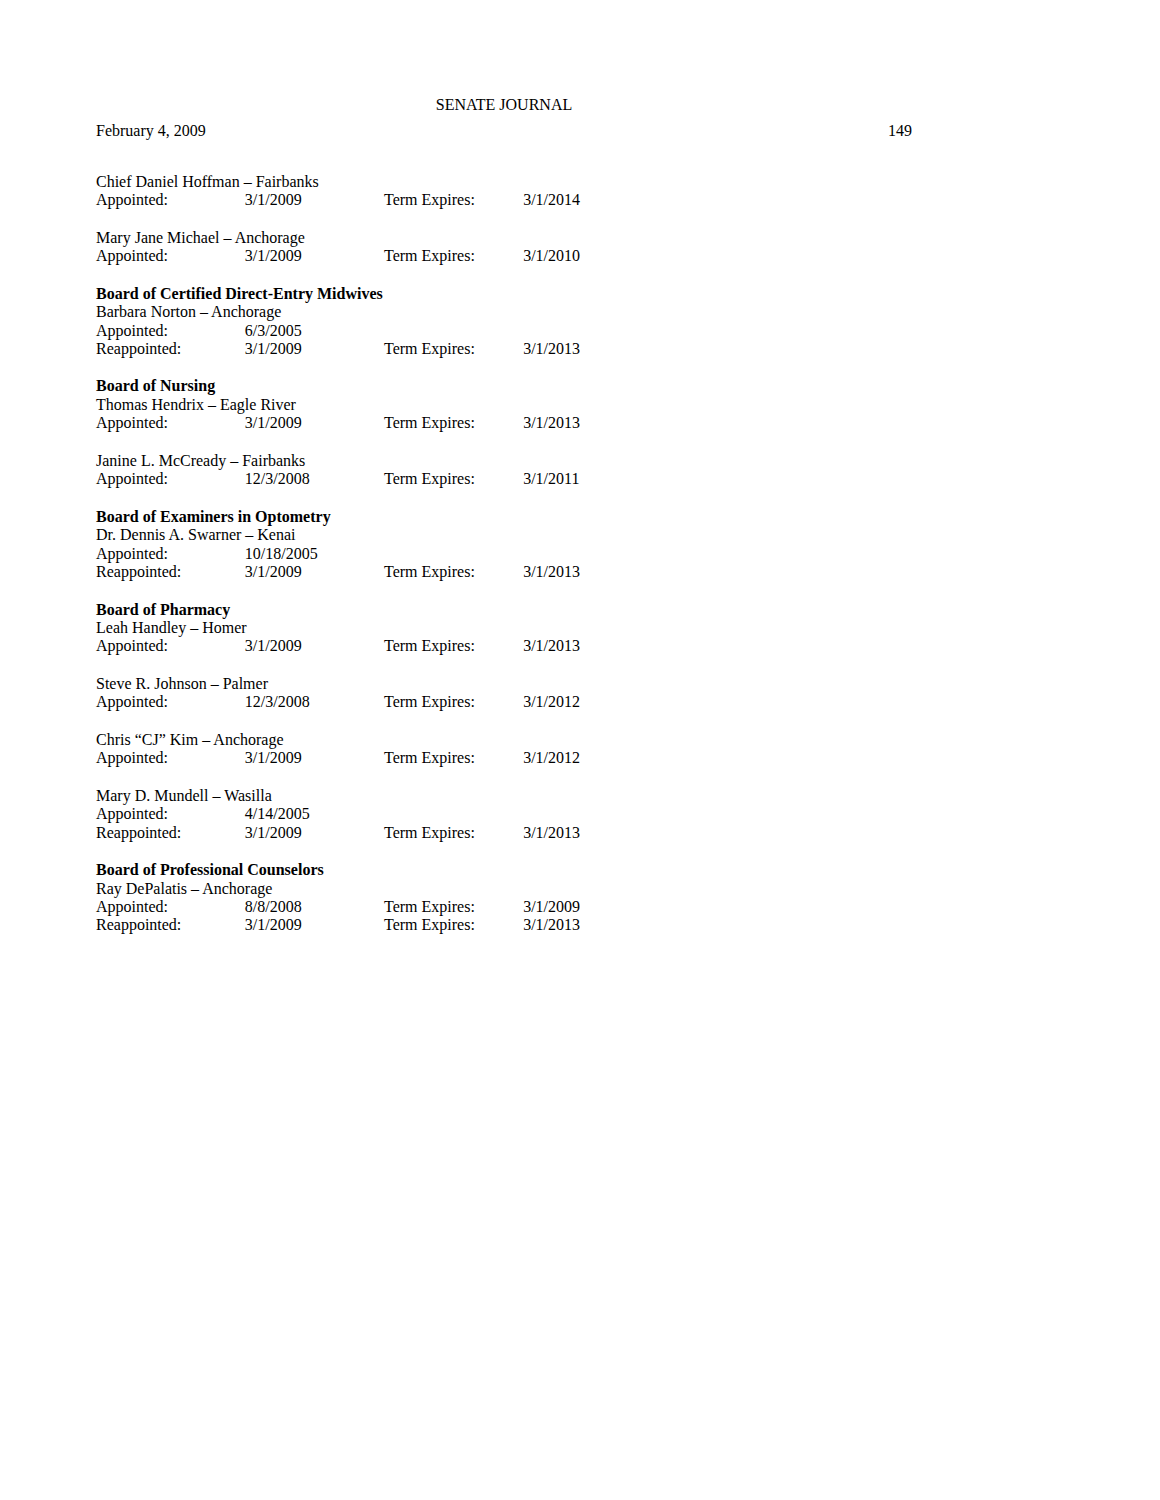SENATE JOURNAL
February 4, 2009 149
Chief Daniel Hoffman – Fairbanks
| Appointed: | 3/1/2009 | Term Expires: | 3/1/2014 |
Mary Jane Michael – Anchorage
| Appointed: | 3/1/2009 | Term Expires: | 3/1/2010 |
Board of Certified Direct-Entry Midwives
Barbara Norton – Anchorage
| Appointed: | 6/3/2005 | | |
| Reappointed: | 3/1/2009 | Term Expires: | 3/1/2013 |
Board of Nursing
Thomas Hendrix – Eagle River
| Appointed: | 3/1/2009 | Term Expires: | 3/1/2013 |
Janine L. McCready – Fairbanks
| Appointed: | 12/3/2008 | Term Expires: | 3/1/2011 |
Board of Examiners in Optometry
Dr. Dennis A. Swarner – Kenai
| Appointed: | 10/18/2005 | | |
| Reappointed: | 3/1/2009 | Term Expires: | 3/1/2013 |
Board of Pharmacy
Leah Handley – Homer
| Appointed: | 3/1/2009 | Term Expires: | 3/1/2013 |
Steve R. Johnson – Palmer
| Appointed: | 12/3/2008 | Term Expires: | 3/1/2012 |
Chris “CJ” Kim – Anchorage
| Appointed: | 3/1/2009 | Term Expires: | 3/1/2012 |
Mary D. Mundell – Wasilla
| Appointed: | 4/14/2005 | | |
| Reappointed: | 3/1/2009 | Term Expires: | 3/1/2013 |
Board of Professional Counselors
Ray DePalatis – Anchorage
| Appointed: | 8/8/2008 | Term Expires: | 3/1/2009 |
| Reappointed: | 3/1/2009 | Term Expires: | 3/1/2013 |